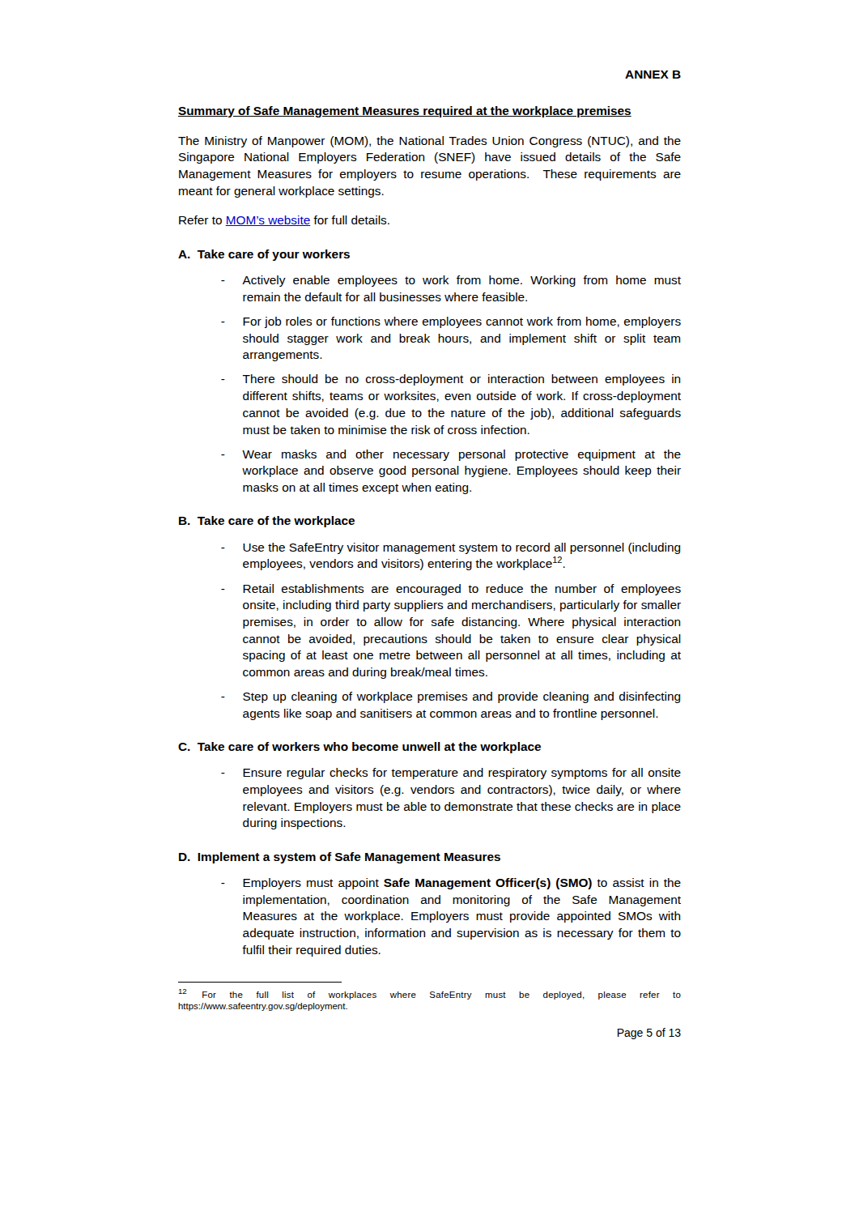ANNEX B
Summary of Safe Management Measures required at the workplace premises
The Ministry of Manpower (MOM), the National Trades Union Congress (NTUC), and the Singapore National Employers Federation (SNEF) have issued details of the Safe Management Measures for employers to resume operations. These requirements are meant for general workplace settings.
Refer to MOM’s website for full details.
A. Take care of your workers
Actively enable employees to work from home. Working from home must remain the default for all businesses where feasible.
For job roles or functions where employees cannot work from home, employers should stagger work and break hours, and implement shift or split team arrangements.
There should be no cross-deployment or interaction between employees in different shifts, teams or worksites, even outside of work. If cross-deployment cannot be avoided (e.g. due to the nature of the job), additional safeguards must be taken to minimise the risk of cross infection.
Wear masks and other necessary personal protective equipment at the workplace and observe good personal hygiene. Employees should keep their masks on at all times except when eating.
B. Take care of the workplace
Use the SafeEntry visitor management system to record all personnel (including employees, vendors and visitors) entering the workplace12.
Retail establishments are encouraged to reduce the number of employees onsite, including third party suppliers and merchandisers, particularly for smaller premises, in order to allow for safe distancing. Where physical interaction cannot be avoided, precautions should be taken to ensure clear physical spacing of at least one metre between all personnel at all times, including at common areas and during break/meal times.
Step up cleaning of workplace premises and provide cleaning and disinfecting agents like soap and sanitisers at common areas and to frontline personnel.
C. Take care of workers who become unwell at the workplace
Ensure regular checks for temperature and respiratory symptoms for all onsite employees and visitors (e.g. vendors and contractors), twice daily, or where relevant. Employers must be able to demonstrate that these checks are in place during inspections.
D. Implement a system of Safe Management Measures
Employers must appoint Safe Management Officer(s) (SMO) to assist in the implementation, coordination and monitoring of the Safe Management Measures at the workplace. Employers must provide appointed SMOs with adequate instruction, information and supervision as is necessary for them to fulfil their required duties.
12 For the full list of workplaces where SafeEntry must be deployed, please refer to https://www.safeentry.gov.sg/deployment.
Page 5 of 13